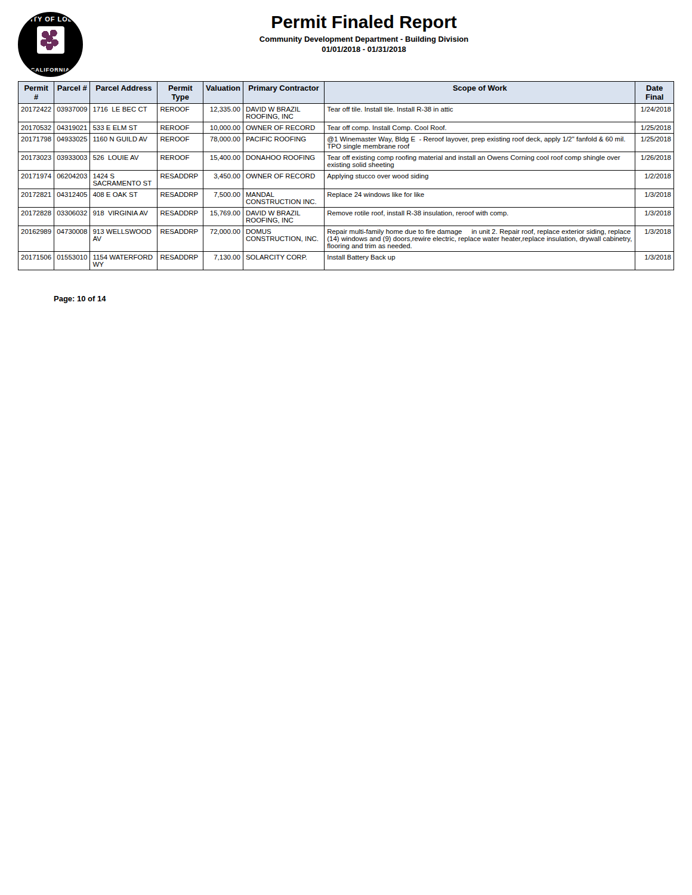CITY OF LODI
CALIFORNIA
Permit Finaled Report
Community Development Department - Building Division
01/01/2018 - 01/31/2018
| Permit # | Parcel # | Parcel Address | Permit Type | Valuation | Primary Contractor | Scope of Work | Date Final |
| --- | --- | --- | --- | --- | --- | --- | --- |
| 20172422 | 03937009 | 1716 LE BEC CT | REROOF | 12,335.00 | DAVID W BRAZIL ROOFING, INC | Tear off tile. Install tile. Install R-38 in attic | 1/24/2018 |
| 20170532 | 04319021 | 533 E ELM ST | REROOF | 10,000.00 | OWNER OF RECORD | Tear off comp. Install Comp. Cool Roof. | 1/25/2018 |
| 20171798 | 04933025 | 1160 N GUILD AV | REROOF | 78,000.00 | PACIFIC ROOFING | @1 Winemaster Way, Bldg E - Reroof layover, prep existing roof deck, apply 1/2" fanfold & 60 mil. TPO single membrane roof | 1/25/2018 |
| 20173023 | 03933003 | 526 LOUIE AV | REROOF | 15,400.00 | DONAHOO ROOFING | Tear off existing comp roofing material and install an Owens Corning cool roof comp shingle over existing solid sheeting | 1/26/2018 |
| 20171974 | 06204203 | 1424 S SACRAMENTO ST | RESADDRP | 3,450.00 | OWNER OF RECORD | Applying stucco over wood siding | 1/2/2018 |
| 20172821 | 04312405 | 408 E OAK ST | RESADDRP | 7,500.00 | MANDAL CONSTRUCTION INC. | Replace 24 windows like for like | 1/3/2018 |
| 20172828 | 03306032 | 918 VIRGINIA AV | RESADDRP | 15,769.00 | DAVID W BRAZIL ROOFING, INC | Remove rotile roof, install R-38 insulation, reroof with comp. | 1/3/2018 |
| 20162989 | 04730008 | 913 WELLSWOOD AV | RESADDRP | 72,000.00 | DOMUS CONSTRUCTION, INC. | Repair multi-family home due to fire damage in unit 2. Repair roof, replace exterior siding, replace (14) windows and (9) doors,rewire electric, replace water heater,replace insulation, drywall cabinetry, flooring and trim as needed. | 1/3/2018 |
| 20171506 | 01553010 | 1154 WATERFORD WY | RESADDRP | 7,130.00 | SOLARCITY CORP. | Install Battery Back up | 1/3/2018 |
Page: 10 of 14